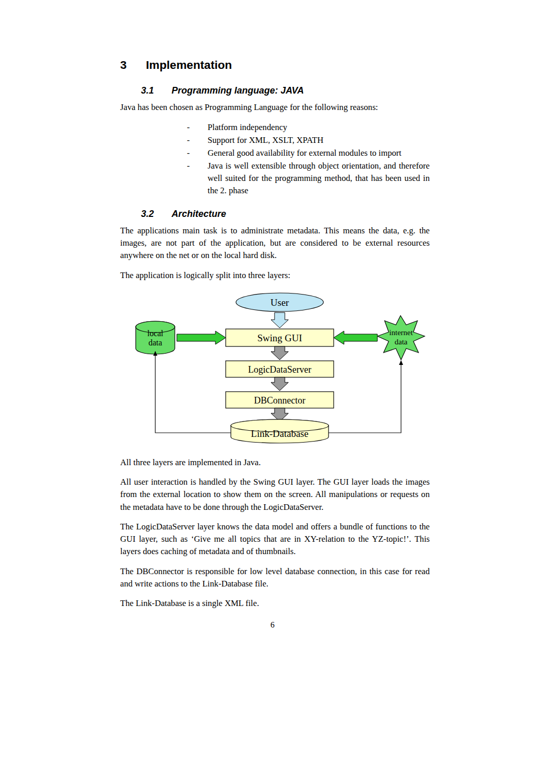3 Implementation
3.1 Programming language: JAVA
Java has been chosen as Programming Language for the following reasons:
Platform independency
Support for XML, XSLT, XPATH
General good availability for external modules to import
Java is well extensible through object orientation, and therefore well suited for the programming method, that has been used in the 2. phase
3.2 Architecture
The applications main task is to administrate metadata. This means the data, e.g. the images, are not part of the application, but are considered to be external resources anywhere on the net or on the local hard disk.
The application is logically split into three layers:
User Swing GUI local data internet data LogicDataServer DBConnector Link-Database
All three layers are implemented in Java.
All user interaction is handled by the Swing GUI layer. The GUI layer loads the images from the external location to show them on the screen. All manipulations or requests on the metadata have to be done through the LogicDataServer.
The LogicDataServer layer knows the data model and offers a bundle of functions to the GUI layer, such as ‘Give me all topics that are in XY-relation to the YZ-topic!’. This layers does caching of metadata and of thumbnails.
The DBConnector is responsible for low level database connection, in this case for read and write actions to the Link-Database file.
The Link-Database is a single XML file.
6